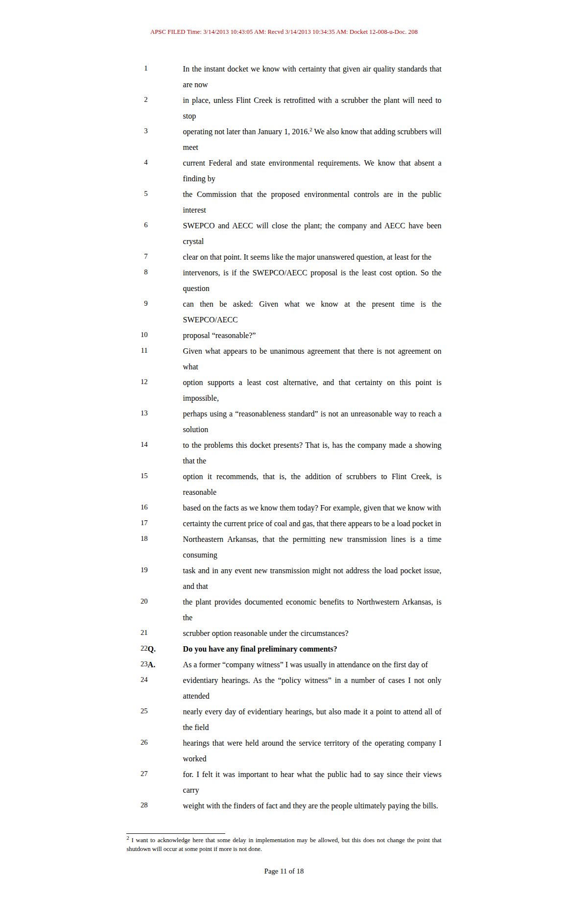APSC FILED Time: 3/14/2013 10:43:05 AM: Recvd 3/14/2013 10:34:35 AM: Docket 12-008-u-Doc. 208
| 1 | | In the instant docket we know with certainty that given air quality standards that are now |
| 2 | | in place, unless Flint Creek is retrofitted with a scrubber the plant will need to stop |
| 3 | | operating not later than January 1, 2016. 2 We also know that adding scrubbers will meet |
| 4 | | current Federal and state environmental requirements. We know that absent a finding by |
| 5 | | the Commission that the proposed environmental controls are in the public interest |
| 6 | | SWEPCO and AECC will close the plant; the company and AECC have been crystal |
| 7 | | clear on that point. It seems like the major unanswered question, at least for the |
| 8 | | intervenors, is if the SWEPCO/AECC proposal is the least cost option. So the question |
| 9 | | can then be asked: Given what we know at the present time is the SWEPCO/AECC |
| 10 | | proposal “reasonable?” |
| 11 | | Given what appears to be unanimous agreement that there is not agreement on what |
| 12 | | option supports a least cost alternative, and that certainty on this point is impossible, |
| 13 | | perhaps using a “reasonableness standard” is not an unreasonable way to reach a solution |
| 14 | | to the problems this docket presents? That is, has the company made a showing that the |
| 15 | | option it recommends, that is, the addition of scrubbers to Flint Creek, is reasonable |
| 16 | | based on the facts as we know them today? For example, given that we know with |
| 17 | | certainty the current price of coal and gas, that there appears to be a load pocket in |
| 18 | | Northeastern Arkansas, that the permitting new transmission lines is a time consuming |
| 19 | | task and in any event new transmission might not address the load pocket issue, and that |
| 20 | | the plant provides documented economic benefits to Northwestern Arkansas, is the |
| 21 | | scrubber option reasonable under the circumstances? |
| 22 | Q. | Do you have any final preliminary comments? |
| 23 | A. | As a former “company witness” I was usually in attendance on the first day of |
| 24 | | evidentiary hearings. As the “policy witness” in a number of cases I not only attended |
| 25 | | nearly every day of evidentiary hearings, but also made it a point to attend all of the field |
| 26 | | hearings that were held around the service territory of the operating company I worked |
| 27 | | for. I felt it was important to hear what the public had to say since their views carry |
| 28 | | weight with the finders of fact and they are the people ultimately paying the bills. |
2 I want to acknowledge here that some delay in implementation may be allowed, but this does not change the point that shutdown will occur at some point if more is not done.
Page 11 of 18